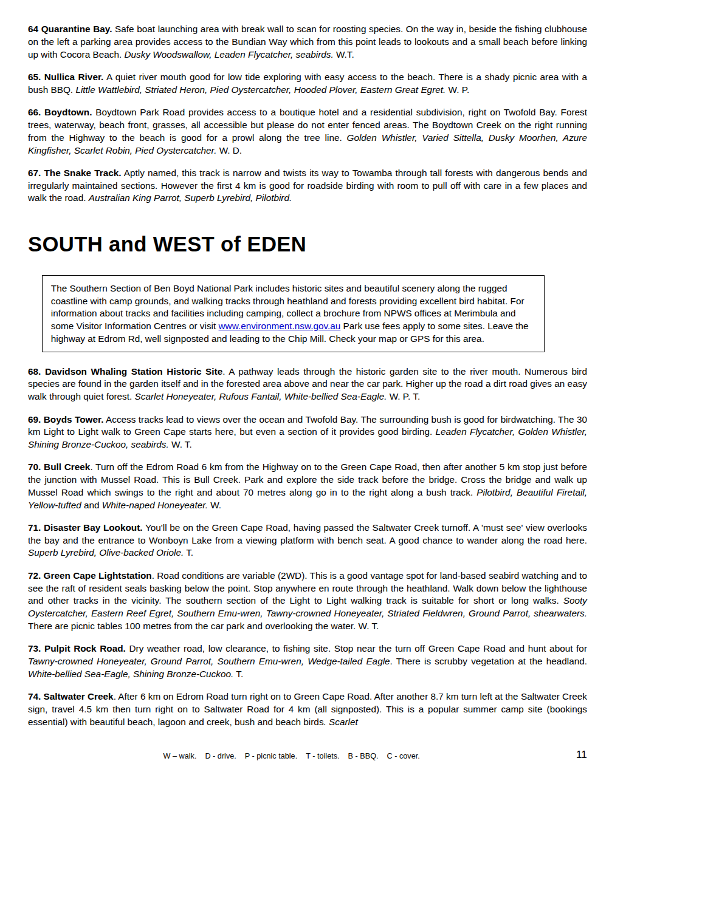64 Quarantine Bay. Safe boat launching area with break wall to scan for roosting species. On the way in, beside the fishing clubhouse on the left a parking area provides access to the Bundian Way which from this point leads to lookouts and a small beach before linking up with Cocora Beach. Dusky Woodswallow, Leaden Flycatcher, seabirds. W.T.
65. Nullica River. A quiet river mouth good for low tide exploring with easy access to the beach. There is a shady picnic area with a bush BBQ. Little Wattlebird, Striated Heron, Pied Oystercatcher, Hooded Plover, Eastern Great Egret. W. P.
66. Boydtown. Boydtown Park Road provides access to a boutique hotel and a residential subdivision, right on Twofold Bay. Forest trees, waterway, beach front, grasses, all accessible but please do not enter fenced areas. The Boydtown Creek on the right running from the Highway to the beach is good for a prowl along the tree line. Golden Whistler, Varied Sittella, Dusky Moorhen, Azure Kingfisher, Scarlet Robin, Pied Oystercatcher. W. D.
67. The Snake Track. Aptly named, this track is narrow and twists its way to Towamba through tall forests with dangerous bends and irregularly maintained sections. However the first 4 km is good for roadside birding with room to pull off with care in a few places and walk the road. Australian King Parrot, Superb Lyrebird, Pilotbird.
SOUTH and WEST of EDEN
The Southern Section of Ben Boyd National Park includes historic sites and beautiful scenery along the rugged coastline with camp grounds, and walking tracks through heathland and forests providing excellent bird habitat. For information about tracks and facilities including camping, collect a brochure from NPWS offices at Merimbula and some Visitor Information Centres or visit www.environment.nsw.gov.au Park use fees apply to some sites. Leave the highway at Edrom Rd, well signposted and leading to the Chip Mill. Check your map or GPS for this area.
68. Davidson Whaling Station Historic Site. A pathway leads through the historic garden site to the river mouth. Numerous bird species are found in the garden itself and in the forested area above and near the car park. Higher up the road a dirt road gives an easy walk through quiet forest. Scarlet Honeyeater, Rufous Fantail, White-bellied Sea-Eagle. W. P. T.
69. Boyds Tower. Access tracks lead to views over the ocean and Twofold Bay. The surrounding bush is good for birdwatching. The 30 km Light to Light walk to Green Cape starts here, but even a section of it provides good birding. Leaden Flycatcher, Golden Whistler, Shining Bronze-Cuckoo, seabirds. W. T.
70. Bull Creek. Turn off the Edrom Road 6 km from the Highway on to the Green Cape Road, then after another 5 km stop just before the junction with Mussel Road. This is Bull Creek. Park and explore the side track before the bridge. Cross the bridge and walk up Mussel Road which swings to the right and about 70 metres along go in to the right along a bush track. Pilotbird, Beautiful Firetail, Yellow-tufted and White-naped Honeyeater. W.
71. Disaster Bay Lookout. You'll be on the Green Cape Road, having passed the Saltwater Creek turnoff. A 'must see' view overlooks the bay and the entrance to Wonboyn Lake from a viewing platform with bench seat. A good chance to wander along the road here. Superb Lyrebird, Olive-backed Oriole. T.
72. Green Cape Lightstation. Road conditions are variable (2WD). This is a good vantage spot for land-based seabird watching and to see the raft of resident seals basking below the point. Stop anywhere en route through the heathland. Walk down below the lighthouse and other tracks in the vicinity. The southern section of the Light to Light walking track is suitable for short or long walks. Sooty Oystercatcher, Eastern Reef Egret, Southern Emu-wren, Tawny-crowned Honeyeater, Striated Fieldwren, Ground Parrot, shearwaters. There are picnic tables 100 metres from the car park and overlooking the water. W. T.
73. Pulpit Rock Road. Dry weather road, low clearance, to fishing site. Stop near the turn off Green Cape Road and hunt about for Tawny-crowned Honeyeater, Ground Parrot, Southern Emu-wren, Wedge-tailed Eagle. There is scrubby vegetation at the headland. White-bellied Sea-Eagle, Shining Bronze-Cuckoo. T.
74. Saltwater Creek. After 6 km on Edrom Road turn right on to Green Cape Road. After another 8.7 km turn left at the Saltwater Creek sign, travel 4.5 km then turn right on to Saltwater Road for 4 km (all signposted). This is a popular summer camp site (bookings essential) with beautiful beach, lagoon and creek, bush and beach birds. Scarlet
W – walk. D - drive. P - picnic table. T - toilets. B - BBQ. C - cover.
11